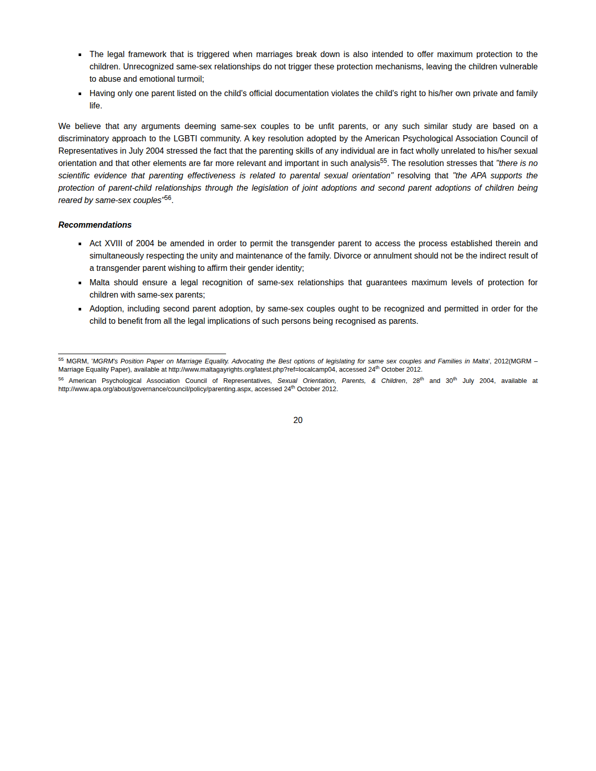The legal framework that is triggered when marriages break down is also intended to offer maximum protection to the children. Unrecognized same-sex relationships do not trigger these protection mechanisms, leaving the children vulnerable to abuse and emotional turmoil;
Having only one parent listed on the child's official documentation violates the child's right to his/her own private and family life.
We believe that any arguments deeming same-sex couples to be unfit parents, or any such similar study are based on a discriminatory approach to the LGBTI community. A key resolution adopted by the American Psychological Association Council of Representatives in July 2004 stressed the fact that the parenting skills of any individual are in fact wholly unrelated to his/her sexual orientation and that other elements are far more relevant and important in such analysis55. The resolution stresses that "there is no scientific evidence that parenting effectiveness is related to parental sexual orientation" resolving that "the APA supports the protection of parent-child relationships through the legislation of joint adoptions and second parent adoptions of children being reared by same-sex couples"56.
Recommendations
Act XVIII of 2004 be amended in order to permit the transgender parent to access the process established therein and simultaneously respecting the unity and maintenance of the family. Divorce or annulment should not be the indirect result of a transgender parent wishing to affirm their gender identity;
Malta should ensure a legal recognition of same-sex relationships that guarantees maximum levels of protection for children with same-sex parents;
Adoption, including second parent adoption, by same-sex couples ought to be recognized and permitted in order for the child to benefit from all the legal implications of such persons being recognised as parents.
55 MGRM, 'MGRM's Position Paper on Marriage Equality. Advocating the Best options of legislating for same sex couples and Families in Malta', 2012(MGRM – Marriage Equality Paper), available at http://www.maltagayrights.org/latest.php?ref=localcamp04, accessed 24th October 2012.
56 American Psychological Association Council of Representatives, Sexual Orientation, Parents, & Children, 28th and 30th July 2004, available at http://www.apa.org/about/governance/council/policy/parenting.aspx, accessed 24th October 2012.
20